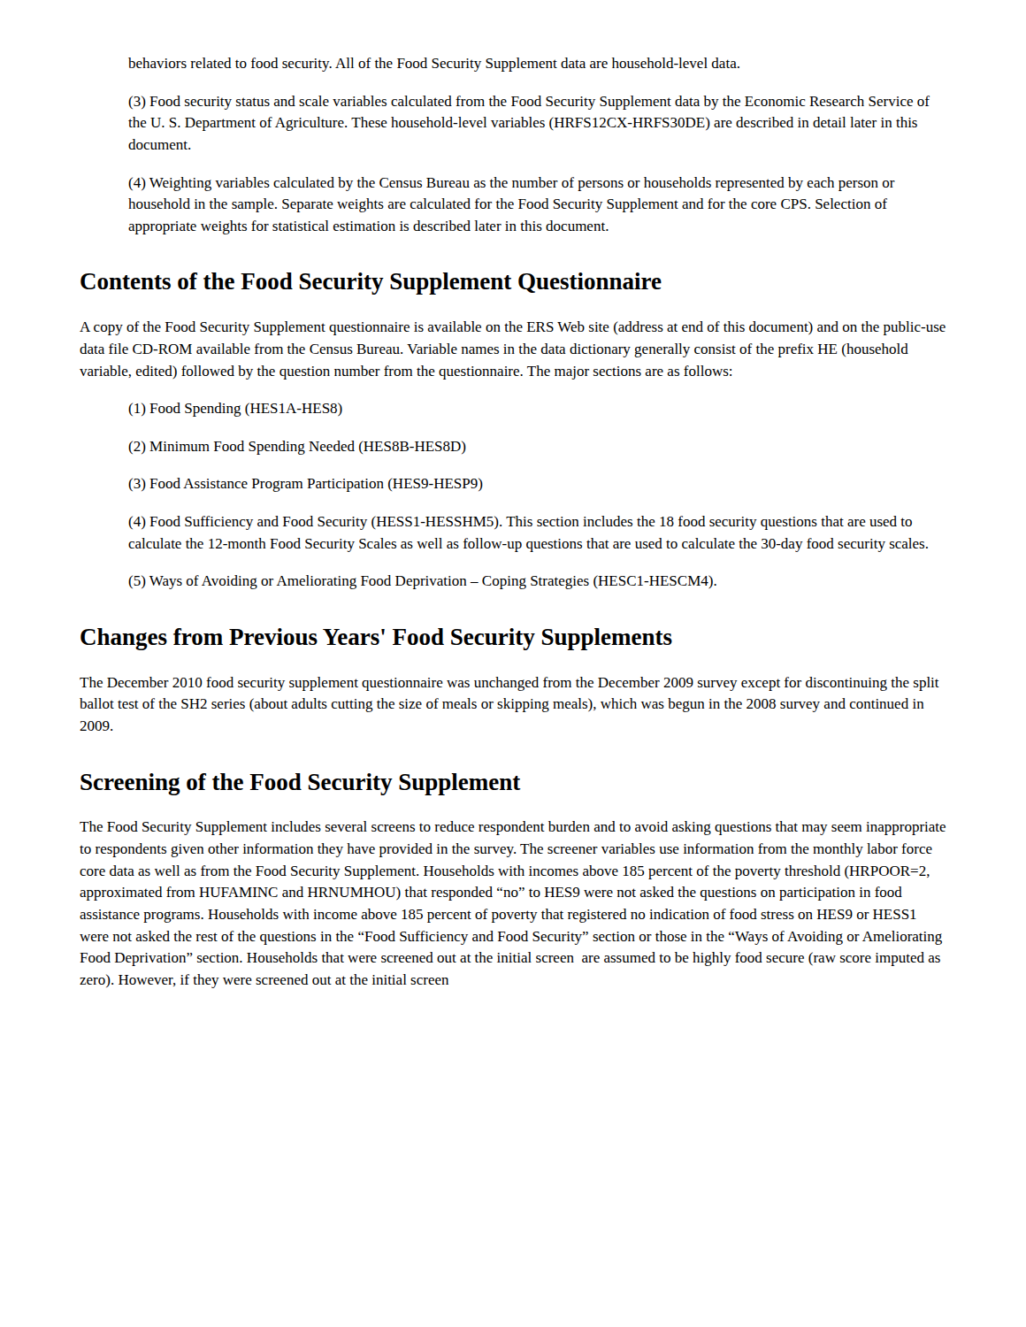behaviors related to food security. All of the Food Security Supplement data are household-level data.
(3) Food security status and scale variables calculated from the Food Security Supplement data by the Economic Research Service of the U. S. Department of Agriculture. These household-level variables (HRFS12CX-HRFS30DE) are described in detail later in this document.
(4) Weighting variables calculated by the Census Bureau as the number of persons or households represented by each person or household in the sample. Separate weights are calculated for the Food Security Supplement and for the core CPS. Selection of appropriate weights for statistical estimation is described later in this document.
Contents of the Food Security Supplement Questionnaire
A copy of the Food Security Supplement questionnaire is available on the ERS Web site (address at end of this document) and on the public-use data file CD-ROM available from the Census Bureau. Variable names in the data dictionary generally consist of the prefix HE (household variable, edited) followed by the question number from the questionnaire. The major sections are as follows:
(1) Food Spending (HES1A-HES8)
(2) Minimum Food Spending Needed (HES8B-HES8D)
(3) Food Assistance Program Participation (HES9-HESP9)
(4) Food Sufficiency and Food Security (HESS1-HESSHM5). This section includes the 18 food security questions that are used to calculate the 12-month Food Security Scales as well as follow-up questions that are used to calculate the 30-day food security scales.
(5) Ways of Avoiding or Ameliorating Food Deprivation – Coping Strategies (HESC1-HESCM4).
Changes from Previous Years' Food Security Supplements
The December 2010 food security supplement questionnaire was unchanged from the December 2009 survey except for discontinuing the split ballot test of the SH2 series (about adults cutting the size of meals or skipping meals), which was begun in the 2008 survey and continued in 2009.
Screening of the Food Security Supplement
The Food Security Supplement includes several screens to reduce respondent burden and to avoid asking questions that may seem inappropriate to respondents given other information they have provided in the survey. The screener variables use information from the monthly labor force core data as well as from the Food Security Supplement. Households with incomes above 185 percent of the poverty threshold (HRPOOR=2, approximated from HUFAMINC and HRNUMHOU) that responded “no” to HES9 were not asked the questions on participation in food assistance programs. Households with income above 185 percent of poverty that registered no indication of food stress on HES9 or HESS1 were not asked the rest of the questions in the “Food Sufficiency and Food Security” section or those in the “Ways of Avoiding or Ameliorating Food Deprivation” section. Households that were screened out at the initial screen are assumed to be highly food secure (raw score imputed as zero). However, if they were screened out at the initial screen